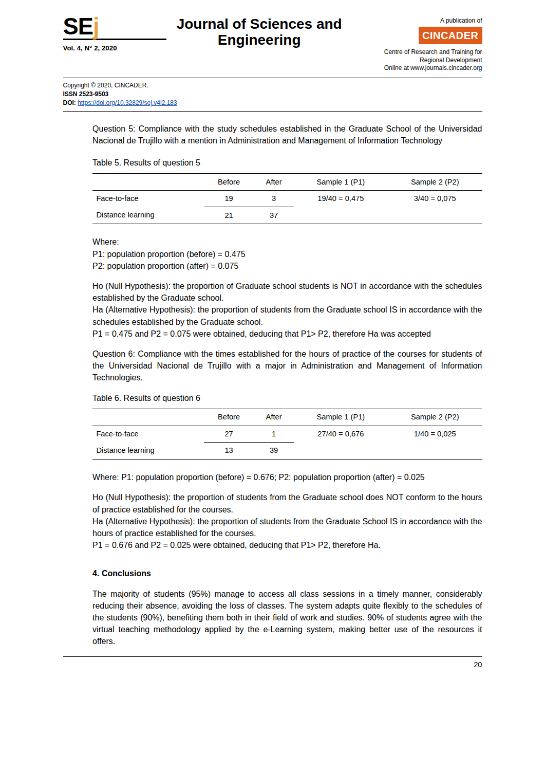SEj
Vol. 4, N° 2, 2020
Journal of Sciences and
Engineering
A publication of
CINCADER
Centre of Research and Training for
Regional Development
Online at www.journals.cincader.org
Copyright © 2020, CINCADER.
ISSN 2523-9503
DOI: https://doi.org/10.32829/sej.v4i2.183
Question 5: Compliance with the study schedules established in the Graduate School of the Universidad Nacional de Trujillo with a mention in Administration and Management of Information Technology
Table 5. Results of question 5
| | Before | After | Sample 1 (P1) | Sample 2 (P2) |
| --- | --- | --- | --- | --- |
| Face-to-face | 19 | 3 | 19/40 = 0,475 | 3/40 = 0,075 |
| Distance learning | 21 | 37 | | |
Where:
P1: population proportion (before) = 0.475
P2: population proportion (after) = 0.075
Ho (Null Hypothesis): the proportion of Graduate school students is NOT in accordance with the schedules established by the Graduate school.
Ha (Alternative Hypothesis): the proportion of students from the Graduate school IS in accordance with the schedules established by the Graduate school.
P1 = 0.475 and P2 = 0.075 were obtained, deducing that P1> P2, therefore Ha was accepted
Question 6: Compliance with the times established for the hours of practice of the courses for students of the Universidad Nacional de Trujillo with a major in Administration and Management of Information Technologies.
Table 6. Results of question 6
| | Before | After | Sample 1 (P1) | Sample 2 (P2) |
| --- | --- | --- | --- | --- |
| Face-to-face | 27 | 1 | 27/40 = 0,676 | 1/40 = 0,025 |
| Distance learning | 13 | 39 | | |
Where: P1: population proportion (before) = 0.676; P2: population proportion (after) = 0.025
Ho (Null Hypothesis): the proportion of students from the Graduate school does NOT conform to the hours of practice established for the courses.
Ha (Alternative Hypothesis): the proportion of students from the Graduate School IS in accordance with the hours of practice established for the courses.
P1 = 0.676 and P2 = 0.025 were obtained, deducing that P1> P2, therefore Ha.
4. Conclusions
The majority of students (95%) manage to access all class sessions in a timely manner, considerably reducing their absence, avoiding the loss of classes. The system adapts quite flexibly to the schedules of the students (90%), benefiting them both in their field of work and studies. 90% of students agree with the virtual teaching methodology applied by the e-Learning system, making better use of the resources it offers.
20